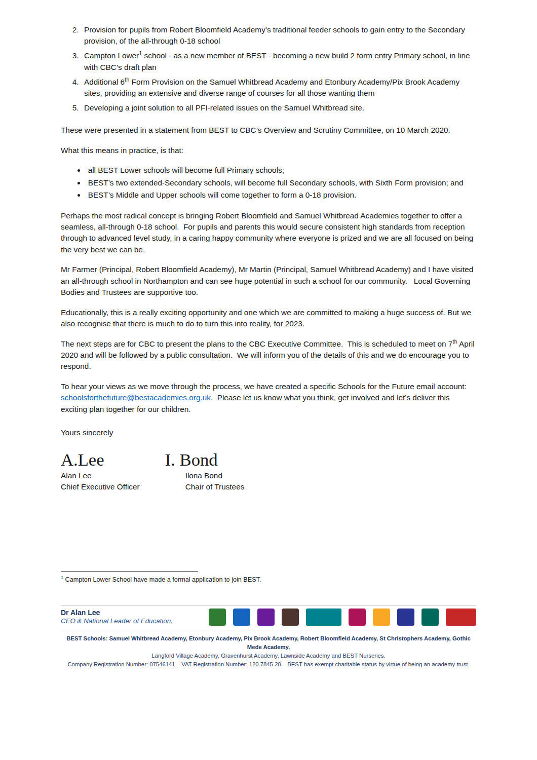Provision for pupils from Robert Bloomfield Academy’s traditional feeder schools to gain entry to the Secondary provision, of the all-through 0-18 school
Campton Lower1 school - as a new member of BEST - becoming a new build 2 form entry Primary school, in line with CBC’s draft plan
Additional 6th Form Provision on the Samuel Whitbread Academy and Etonbury Academy/Pix Brook Academy sites, providing an extensive and diverse range of courses for all those wanting them
Developing a joint solution to all PFI-related issues on the Samuel Whitbread site.
These were presented in a statement from BEST to CBC’s Overview and Scrutiny Committee, on 10 March 2020.
What this means in practice, is that:
all BEST Lower schools will become full Primary schools;
BEST’s two extended-Secondary schools, will become full Secondary schools, with Sixth Form provision; and
BEST’s Middle and Upper schools will come together to form a 0-18 provision.
Perhaps the most radical concept is bringing Robert Bloomfield and Samuel Whitbread Academies together to offer a seamless, all-through 0-18 school. For pupils and parents this would secure consistent high standards from reception through to advanced level study, in a caring happy community where everyone is prized and we are all focused on being the very best we can be.
Mr Farmer (Principal, Robert Bloomfield Academy), Mr Martin (Principal, Samuel Whitbread Academy) and I have visited an all-through school in Northampton and can see huge potential in such a school for our community. Local Governing Bodies and Trustees are supportive too.
Educationally, this is a really exciting opportunity and one which we are committed to making a huge success of. But we also recognise that there is much to do to turn this into reality, for 2023.
The next steps are for CBC to present the plans to the CBC Executive Committee. This is scheduled to meet on 7th April 2020 and will be followed by a public consultation. We will inform you of the details of this and we do encourage you to respond.
To hear your views as we move through the process, we have created a specific Schools for the Future email account: schoolsforthefuture@bestacademies.org.uk. Please let us know what you think, get involved and let’s deliver this exciting plan together for our children.
Yours sincerely
A.Lee
I. Bond
| Alan Lee | Ilona Bond |
| Chief Executive Officer | Chair of Trustees |
1 Campton Lower School have made a formal application to join BEST.
Dr Alan Lee
CEO & National Leader of Education.
BEST Schools: Samuel Whitbread Academy, Etonbury Academy, Pix Brook Academy, Robert Bloomfield Academy, St Christophers Academy, Gothic Mede Academy,
Langford Village Academy, Gravenhurst Academy, Lawnside Academy and BEST Nurseries.
Company Registration Number: 07546141 VAT Registration Number: 120 7845 28 BEST has exempt charitable status by virtue of being an academy trust.